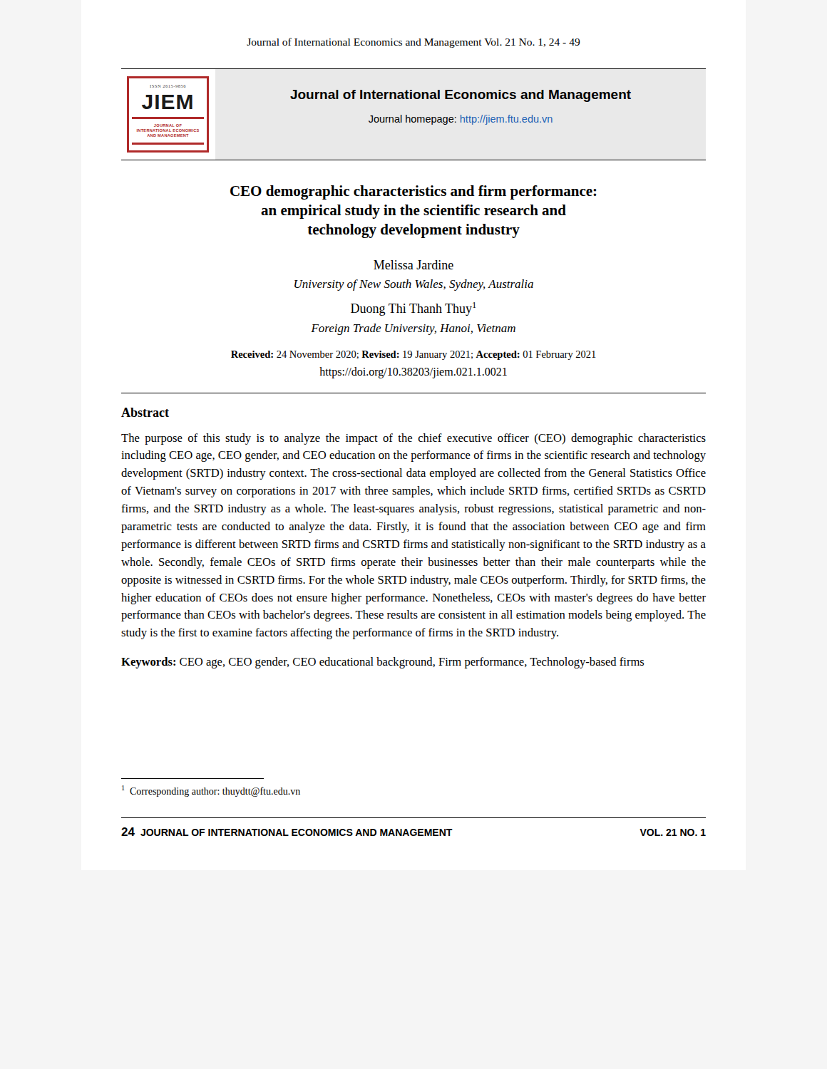Journal of International Economics and Management Vol. 21 No. 1, 24 - 49
ISSN 2615-9856
JIEM
JOURNAL OF
INTERNATIONAL ECONOMICS
AND MANAGEMENT
Journal of International Economics and Management
Journal homepage: http://jiem.ftu.edu.vn
CEO demographic characteristics and firm performance:
an empirical study in the scientific research and
technology development industry
Melissa Jardine
University of New South Wales, Sydney, Australia
Duong Thi Thanh Thuy1
Foreign Trade University, Hanoi, Vietnam
Received: 24 November 2020; Revised: 19 January 2021; Accepted: 01 February 2021
https://doi.org/10.38203/jiem.021.1.0021
Abstract
The purpose of this study is to analyze the impact of the chief executive officer (CEO) demographic characteristics including CEO age, CEO gender, and CEO education on the performance of firms in the scientific research and technology development (SRTD) industry context. The cross-sectional data employed are collected from the General Statistics Office of Vietnam's survey on corporations in 2017 with three samples, which include SRTD firms, certified SRTDs as CSRTD firms, and the SRTD industry as a whole. The least-squares analysis, robust regressions, statistical parametric and non-parametric tests are conducted to analyze the data. Firstly, it is found that the association between CEO age and firm performance is different between SRTD firms and CSRTD firms and statistically non-significant to the SRTD industry as a whole. Secondly, female CEOs of SRTD firms operate their businesses better than their male counterparts while the opposite is witnessed in CSRTD firms. For the whole SRTD industry, male CEOs outperform. Thirdly, for SRTD firms, the higher education of CEOs does not ensure higher performance. Nonetheless, CEOs with master's degrees do have better performance than CEOs with bachelor's degrees. These results are consistent in all estimation models being employed. The study is the first to examine factors affecting the performance of firms in the SRTD industry.
Keywords: CEO age, CEO gender, CEO educational background, Firm performance, Technology-based firms
1 Corresponding author: thuydtt@ftu.edu.vn
24 JOURNAL OF INTERNATIONAL ECONOMICS AND MANAGEMENT
VOL. 21 NO. 1